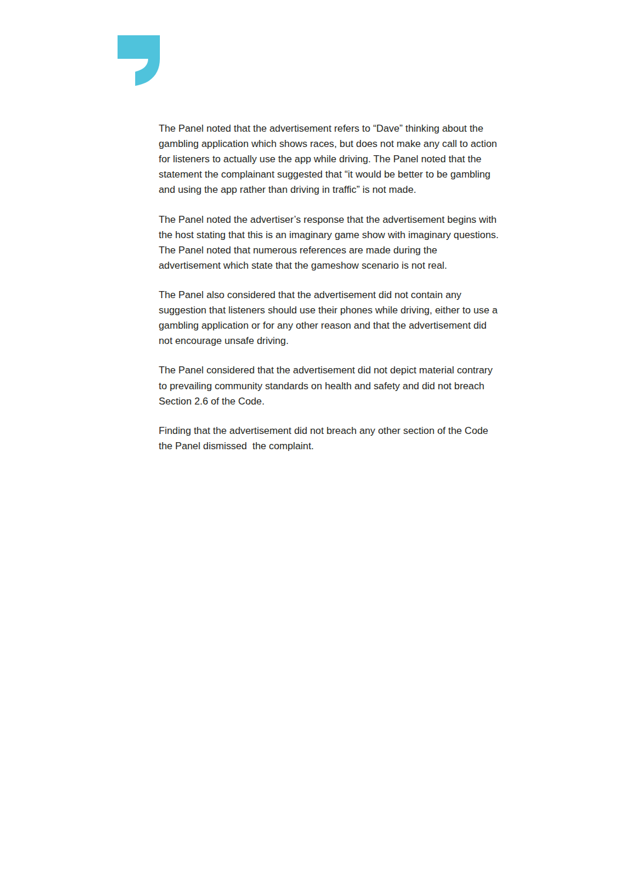The Panel noted that the advertisement refers to “Dave” thinking about the gambling application which shows races, but does not make any call to action for listeners to actually use the app while driving. The Panel noted that the statement the complainant suggested that “it would be better to be gambling and using the app rather than driving in traffic” is not made.
The Panel noted the advertiser’s response that the advertisement begins with the host stating that this is an imaginary game show with imaginary questions. The Panel noted that numerous references are made during the advertisement which state that the gameshow scenario is not real.
The Panel also considered that the advertisement did not contain any suggestion that listeners should use their phones while driving, either to use a gambling application or for any other reason and that the advertisement did not encourage unsafe driving.
The Panel considered that the advertisement did not depict material contrary to prevailing community standards on health and safety and did not breach Section 2.6 of the Code.
Finding that the advertisement did not breach any other section of the Code the Panel dismissed the complaint.